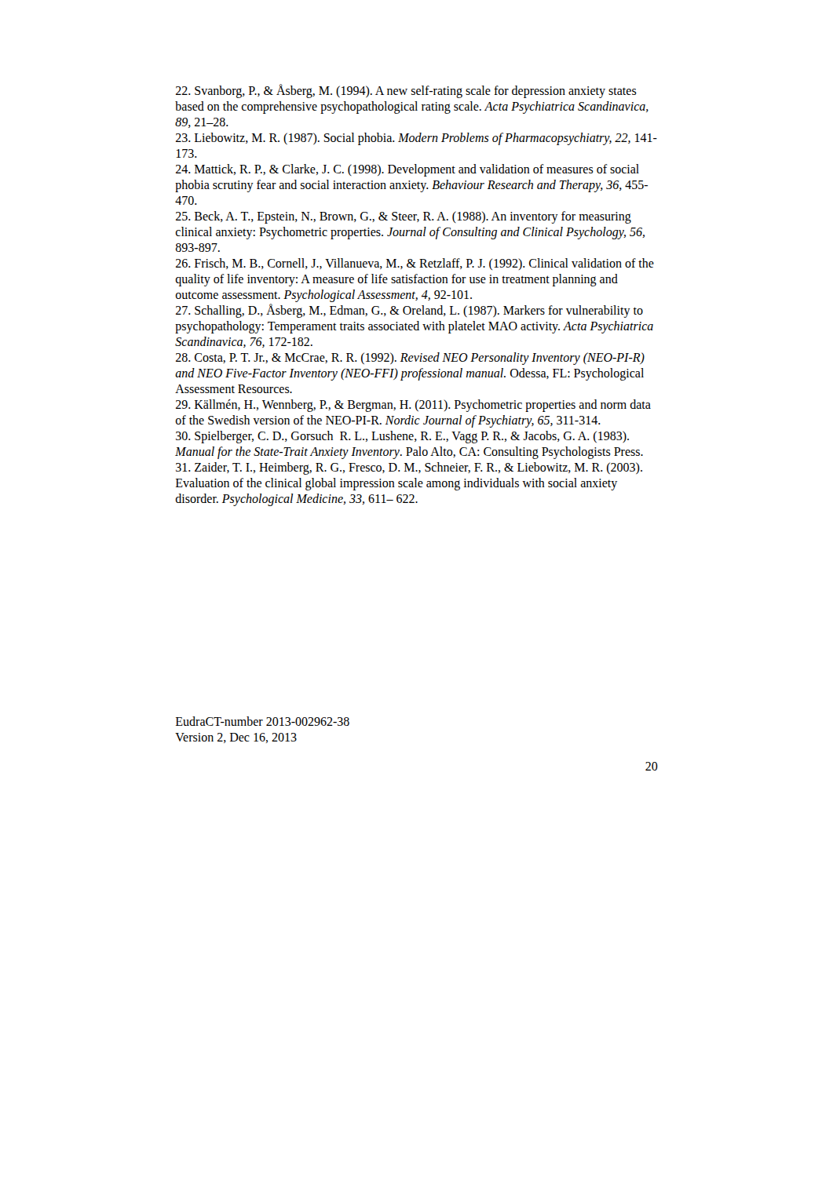22. Svanborg, P., & Åsberg, M. (1994). A new self-rating scale for depression anxiety states based on the comprehensive psychopathological rating scale. Acta Psychiatrica Scandinavica, 89, 21–28.
23. Liebowitz, M. R. (1987). Social phobia. Modern Problems of Pharmacopsychiatry, 22, 141-173.
24. Mattick, R. P., & Clarke, J. C. (1998). Development and validation of measures of social phobia scrutiny fear and social interaction anxiety. Behaviour Research and Therapy, 36, 455-470.
25. Beck, A. T., Epstein, N., Brown, G., & Steer, R. A. (1988). An inventory for measuring clinical anxiety: Psychometric properties. Journal of Consulting and Clinical Psychology, 56, 893-897.
26. Frisch, M. B., Cornell, J., Villanueva, M., & Retzlaff, P. J. (1992). Clinical validation of the quality of life inventory: A measure of life satisfaction for use in treatment planning and outcome assessment. Psychological Assessment, 4, 92-101.
27. Schalling, D., Åsberg, M., Edman, G., & Oreland, L. (1987). Markers for vulnerability to psychopathology: Temperament traits associated with platelet MAO activity. Acta Psychiatrica Scandinavica, 76, 172-182.
28. Costa, P. T. Jr., & McCrae, R. R. (1992). Revised NEO Personality Inventory (NEO-PI-R) and NEO Five-Factor Inventory (NEO-FFI) professional manual. Odessa, FL: Psychological Assessment Resources.
29. Källmén, H., Wennberg, P., & Bergman, H. (2011). Psychometric properties and norm data of the Swedish version of the NEO-PI-R. Nordic Journal of Psychiatry, 65, 311-314.
30. Spielberger, C. D., Gorsuch R. L., Lushene, R. E., Vagg P. R., & Jacobs, G. A. (1983). Manual for the State-Trait Anxiety Inventory. Palo Alto, CA: Consulting Psychologists Press.
31. Zaider, T. I., Heimberg, R. G., Fresco, D. M., Schneier, F. R., & Liebowitz, M. R. (2003). Evaluation of the clinical global impression scale among individuals with social anxiety disorder. Psychological Medicine, 33, 611– 622.
EudraCT-number 2013-002962-38
Version 2, Dec 16, 2013
20